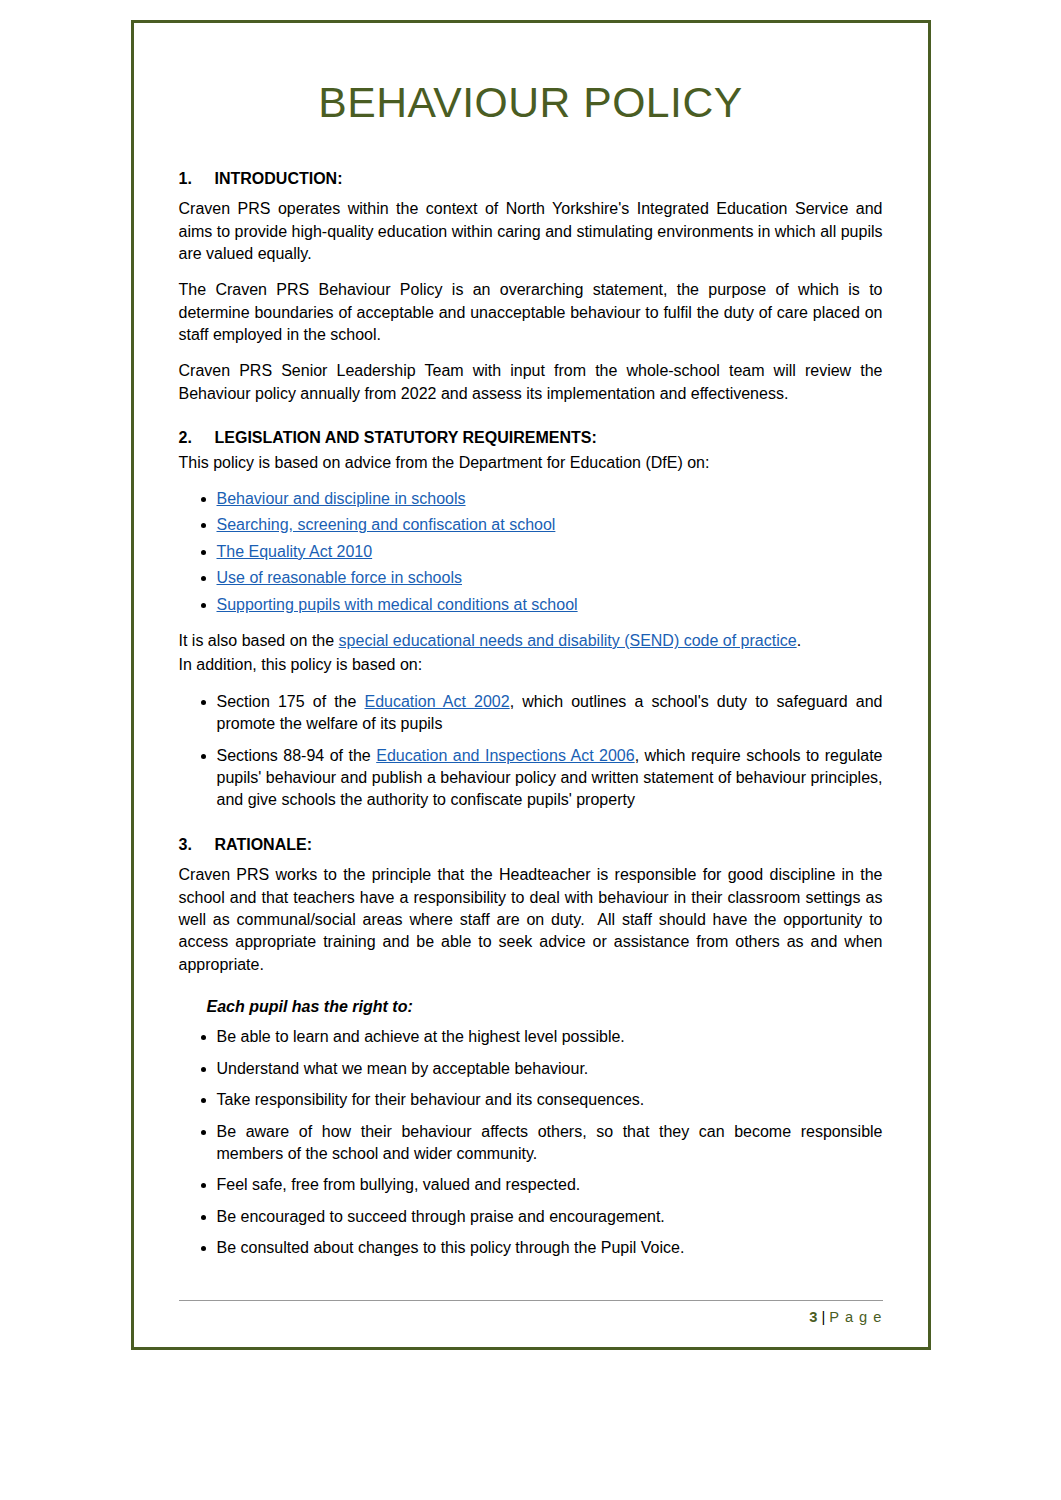BEHAVIOUR POLICY
1. INTRODUCTION:
Craven PRS operates within the context of North Yorkshire's Integrated Education Service and aims to provide high-quality education within caring and stimulating environments in which all pupils are valued equally.
The Craven PRS Behaviour Policy is an overarching statement, the purpose of which is to determine boundaries of acceptable and unacceptable behaviour to fulfil the duty of care placed on staff employed in the school.
Craven PRS Senior Leadership Team with input from the whole-school team will review the Behaviour policy annually from 2022 and assess its implementation and effectiveness.
2. LEGISLATION AND STATUTORY REQUIREMENTS:
This policy is based on advice from the Department for Education (DfE) on:
Behaviour and discipline in schools
Searching, screening and confiscation at school
The Equality Act 2010
Use of reasonable force in schools
Supporting pupils with medical conditions at school
It is also based on the special educational needs and disability (SEND) code of practice.
In addition, this policy is based on:
Section 175 of the Education Act 2002, which outlines a school's duty to safeguard and promote the welfare of its pupils
Sections 88-94 of the Education and Inspections Act 2006, which require schools to regulate pupils' behaviour and publish a behaviour policy and written statement of behaviour principles, and give schools the authority to confiscate pupils' property
3. RATIONALE:
Craven PRS works to the principle that the Headteacher is responsible for good discipline in the school and that teachers have a responsibility to deal with behaviour in their classroom settings as well as communal/social areas where staff are on duty. All staff should have the opportunity to access appropriate training and be able to seek advice or assistance from others as and when appropriate.
Each pupil has the right to:
Be able to learn and achieve at the highest level possible.
Understand what we mean by acceptable behaviour.
Take responsibility for their behaviour and its consequences.
Be aware of how their behaviour affects others, so that they can become responsible members of the school and wider community.
Feel safe, free from bullying, valued and respected.
Be encouraged to succeed through praise and encouragement.
Be consulted about changes to this policy through the Pupil Voice.
3 | P a g e